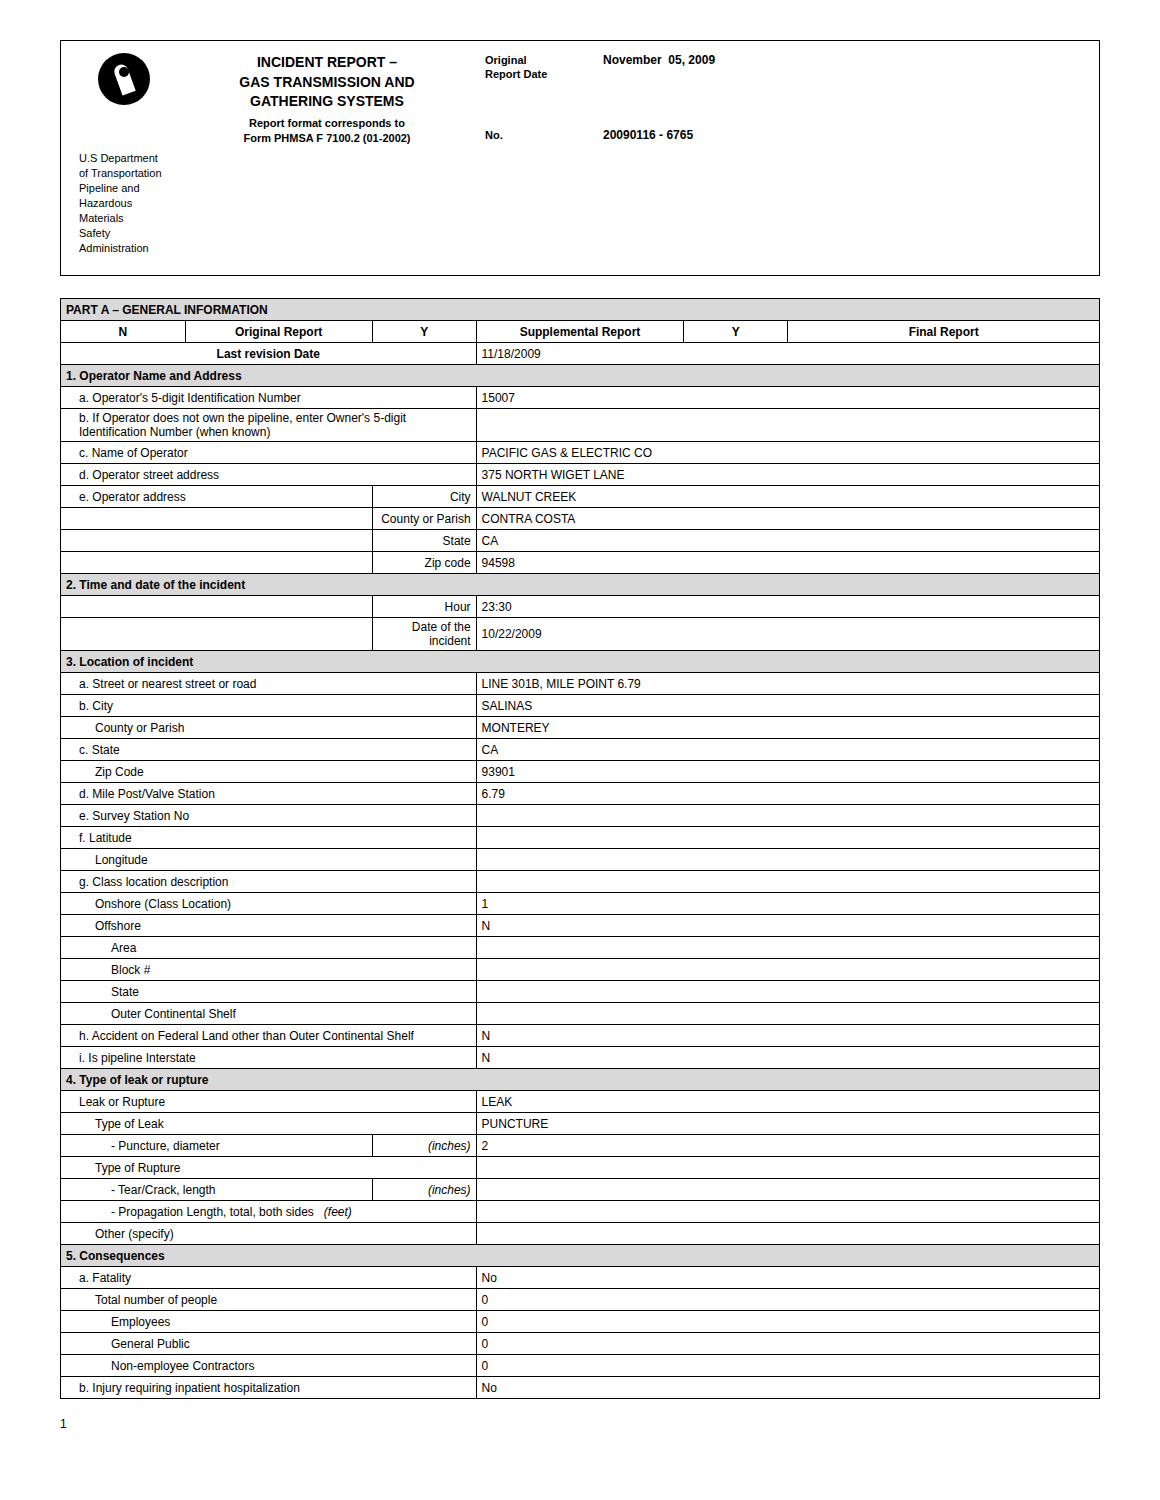| | INCIDENT REPORT – GAS TRANSMISSION AND GATHERING SYSTEMS | Original Report Date | November 05, 2009 |
| Report format corresponds to Form PHMSA F 7100.2 (01-2002) | No. | 20090116 - 6765 |
| U.S Department of Transportation Pipeline and Hazardous Materials Safety Administration | |
| PART A – GENERAL INFORMATION |
| N | Original Report | Y | Supplemental Report | Y | Final Report |
| Last revision Date | 11/18/2009 |
| 1. Operator Name and Address |
| a. Operator's 5-digit Identification Number | 15007 |
| b. If Operator does not own the pipeline, enter Owner's 5-digit Identification Number (when known) | |
| c. Name of Operator | PACIFIC GAS & ELECTRIC CO |
| d. Operator street address | 375 NORTH WIGET LANE |
| e. Operator address | City | WALNUT CREEK |
| | County or Parish | CONTRA COSTA |
| | State | CA |
| | Zip code | 94598 |
| 2. Time and date of the incident |
| | Hour | 23:30 |
| | Date of the incident | 10/22/2009 |
| 3. Location of incident |
| a. Street or nearest street or road | LINE 301B, MILE POINT 6.79 |
| b. City | SALINAS |
| County or Parish | MONTEREY |
| c. State | CA |
| Zip Code | 93901 |
| d. Mile Post/Valve Station | 6.79 |
| e. Survey Station No | |
| f. Latitude | |
| Longitude | |
| g. Class location description | |
| Onshore (Class Location) | 1 |
| Offshore | N |
| Area | |
| Block # | |
| State | |
| Outer Continental Shelf | |
| h. Accident on Federal Land other than Outer Continental Shelf | N |
| i. Is pipeline Interstate | N |
| 4. Type of leak or rupture |
| Leak or Rupture | LEAK |
| Type of Leak | PUNCTURE |
| - Puncture, diameter | (inches) | 2 |
| Type of Rupture | |
| - Tear/Crack, length | (inches) | |
| - Propagation Length, total, both sides (feet) | |
| Other (specify) | |
| 5. Consequences |
| a. Fatality | No |
| Total number of people | 0 |
| Employees | 0 |
| General Public | 0 |
| Non-employee Contractors | 0 |
| b. Injury requiring inpatient hospitalization | No |
1